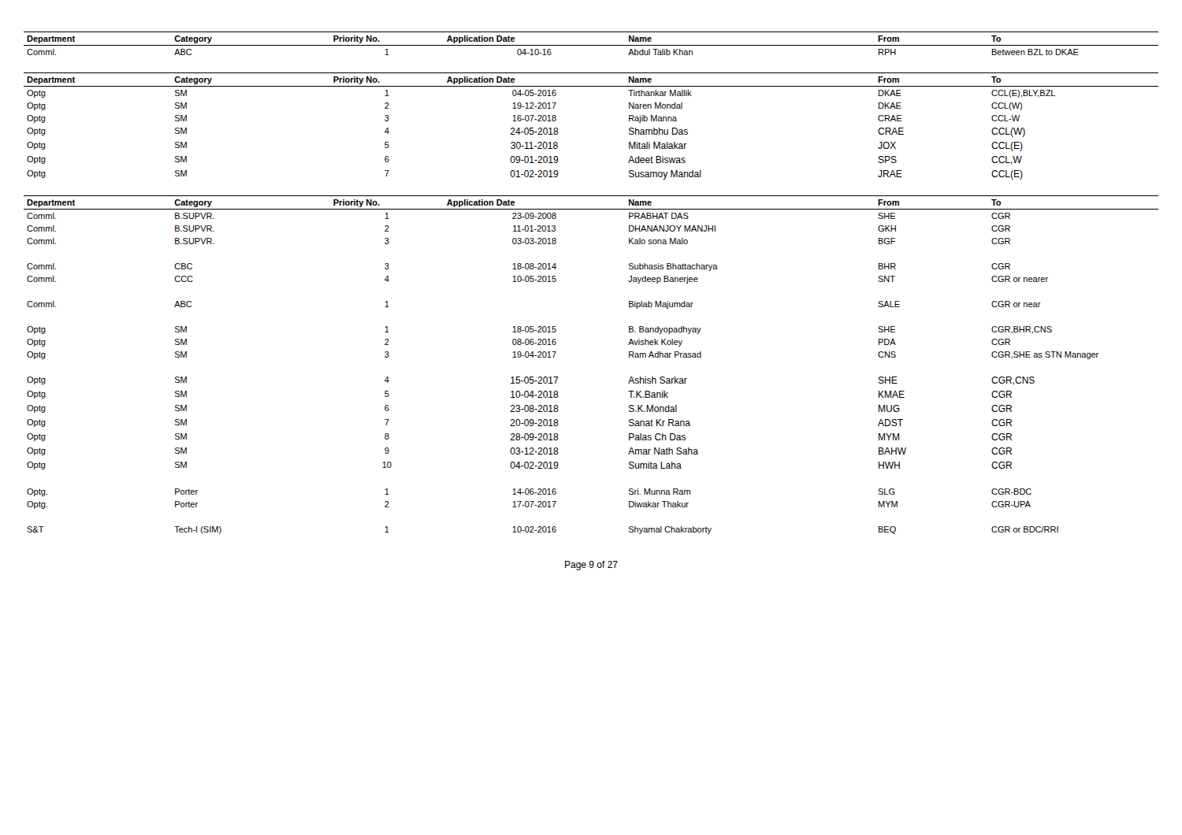| Department | Category | Priority No. | Application Date | Name | From | To |
| --- | --- | --- | --- | --- | --- | --- |
| Comml. | ABC | 1 | 04-10-16 | Abdul Talib Khan | RPH | Between BZL to DKAE |
| Department | Category | Priority No. | Application Date | Name | From | To |
| --- | --- | --- | --- | --- | --- | --- |
| Optg | SM | 1 | 04-05-2016 | Tirthankar Mallik | DKAE | CCL(E),BLY,BZL |
| Optg | SM | 2 | 19-12-2017 | Naren Mondal | DKAE | CCL(W) |
| Optg | SM | 3 | 16-07-2018 | Rajib Manna | CRAE | CCL-W |
| Optg | SM | 4 | 24-05-2018 | Shambhu Das | CRAE | CCL(W) |
| Optg | SM | 5 | 30-11-2018 | Mitali Malakar | JOX | CCL(E) |
| Optg | SM | 6 | 09-01-2019 | Adeet Biswas | SPS | CCL,W |
| Optg | SM | 7 | 01-02-2019 | Susamoy Mandal | JRAE | CCL(E) |
| Department | Category | Priority No. | Application Date | Name | From | To |
| --- | --- | --- | --- | --- | --- | --- |
| Comml. | B.SUPVR. | 1 | 23-09-2008 | PRABHAT DAS | SHE | CGR |
| Comml. | B.SUPVR. | 2 | 11-01-2013 | DHANANJOY MANJHI | GKH | CGR |
| Comml. | B.SUPVR. | 3 | 03-03-2018 | Kalo sona Malo | BGF | CGR |
| Comml. | CBC | 3 | 18-08-2014 | Subhasis Bhattacharya | BHR | CGR |
| Comml. | CCC | 4 | 10-05-2015 | Jaydeep Banerjee | SNT | CGR or nearer |
| Comml. | ABC | 1 | | Biplab Majumdar | SALE | CGR or near |
| Optg | SM | 1 | 18-05-2015 | B. Bandyopadhyay | SHE | CGR,BHR,CNS |
| Optg | SM | 2 | 08-06-2016 | Avishek Koley | PDA | CGR |
| Optg | SM | 3 | 19-04-2017 | Ram Adhar Prasad | CNS | CGR,SHE as STN Manager |
| Optg | SM | 4 | 15-05-2017 | Ashish Sarkar | SHE | CGR,CNS |
| Optg | SM | 5 | 10-04-2018 | T.K.Banik | KMAE | CGR |
| Optg | SM | 6 | 23-08-2018 | S.K.Mondal | MUG | CGR |
| Optg | SM | 7 | 20-09-2018 | Sanat Kr Rana | ADST | CGR |
| Optg | SM | 8 | 28-09-2018 | Palas Ch Das | MYM | CGR |
| Optg | SM | 9 | 03-12-2018 | Amar Nath Saha | BAHW | CGR |
| Optg | SM | 10 | 04-02-2019 | Sumita Laha | HWH | CGR |
| Optg. | Porter | 1 | 14-06-2016 | Sri. Munna Ram | SLG | CGR-BDC |
| Optg. | Porter | 2 | 17-07-2017 | Diwakar Thakur | MYM | CGR-UPA |
| S&T | Tech-I (SIM) | 1 | 10-02-2016 | Shyamal Chakraborty | BEQ | CGR or BDC/RRI |
Page 9 of 27